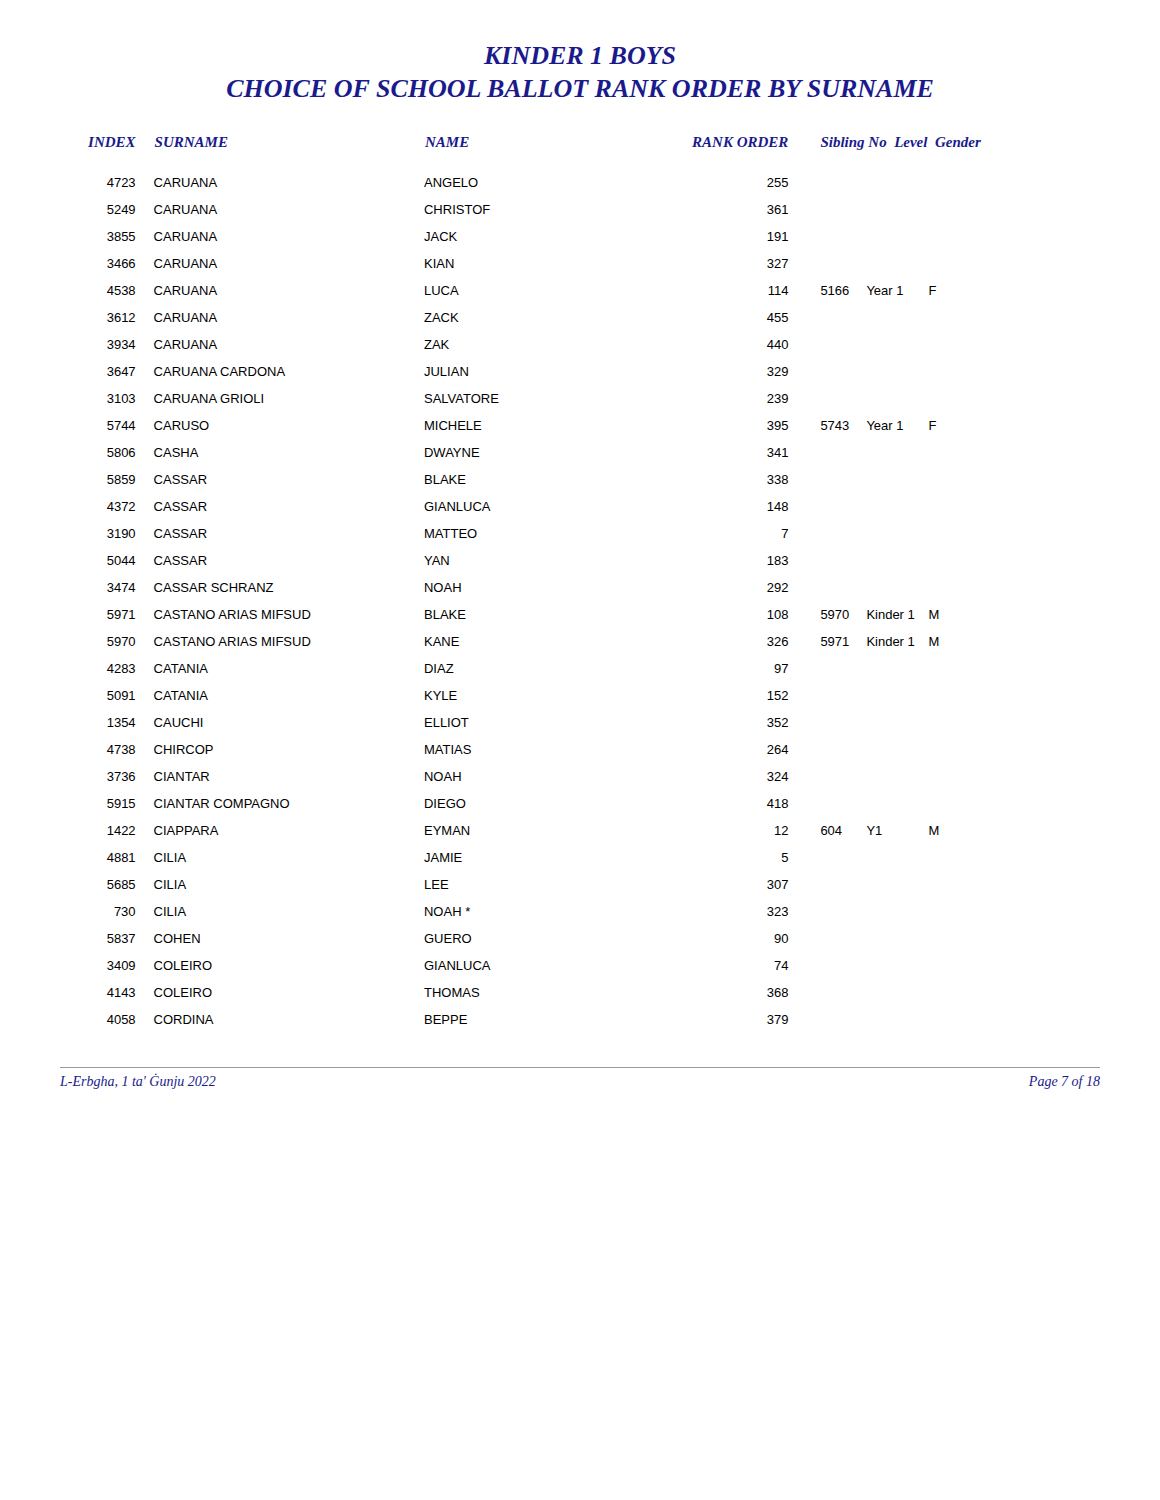KINDER 1 BOYS
CHOICE OF SCHOOL BALLOT RANK ORDER BY SURNAME
| INDEX | SURNAME | NAME | RANK ORDER | Sibling No Level Gender |
| --- | --- | --- | --- | --- |
| 4723 | CARUANA | ANGELO | 255 | |
| 5249 | CARUANA | CHRISTOF | 361 | |
| 3855 | CARUANA | JACK | 191 | |
| 3466 | CARUANA | KIAN | 327 | |
| 4538 | CARUANA | LUCA | 114 | 5166 Year 1 F |
| 3612 | CARUANA | ZACK | 455 | |
| 3934 | CARUANA | ZAK | 440 | |
| 3647 | CARUANA CARDONA | JULIAN | 329 | |
| 3103 | CARUANA GRIOLI | SALVATORE | 239 | |
| 5744 | CARUSO | MICHELE | 395 | 5743 Year 1 F |
| 5806 | CASHA | DWAYNE | 341 | |
| 5859 | CASSAR | BLAKE | 338 | |
| 4372 | CASSAR | GIANLUCA | 148 | |
| 3190 | CASSAR | MATTEO | 7 | |
| 5044 | CASSAR | YAN | 183 | |
| 3474 | CASSAR SCHRANZ | NOAH | 292 | |
| 5971 | CASTANO ARIAS MIFSUD | BLAKE | 108 | 5970 Kinder 1 M |
| 5970 | CASTANO ARIAS MIFSUD | KANE | 326 | 5971 Kinder 1 M |
| 4283 | CATANIA | DIAZ | 97 | |
| 5091 | CATANIA | KYLE | 152 | |
| 1354 | CAUCHI | ELLIOT | 352 | |
| 4738 | CHIRCOP | MATIAS | 264 | |
| 3736 | CIANTAR | NOAH | 324 | |
| 5915 | CIANTAR COMPAGNO | DIEGO | 418 | |
| 1422 | CIAPPARA | EYMAN | 12 | 604 Y1 M |
| 4881 | CILIA | JAMIE | 5 | |
| 5685 | CILIA | LEE | 307 | |
| 730 | CILIA | NOAH * | 323 | |
| 5837 | COHEN | GUERO | 90 | |
| 3409 | COLEIRO | GIANLUCA | 74 | |
| 4143 | COLEIRO | THOMAS | 368 | |
| 4058 | CORDINA | BEPPE | 379 | |
L-Erbgha, 1 ta' Ġunju 2022 Page 7 of 18